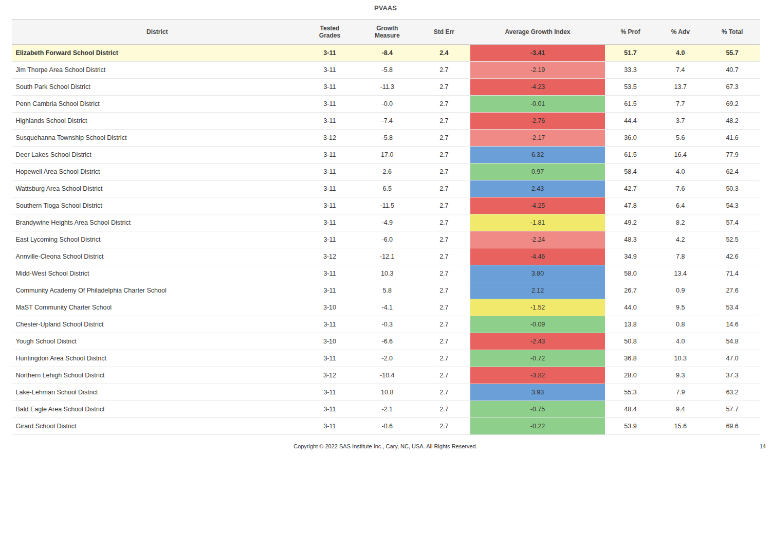PVAAS
| District | Tested Grades | Growth Measure | Std Err | Average Growth Index | % Prof | % Adv | % Total |
| --- | --- | --- | --- | --- | --- | --- | --- |
| Elizabeth Forward School District | 3-11 | -8.4 | 2.4 | -3.41 | 51.7 | 4.0 | 55.7 |
| Jim Thorpe Area School District | 3-11 | -5.8 | 2.7 | -2.19 | 33.3 | 7.4 | 40.7 |
| South Park School District | 3-11 | -11.3 | 2.7 | -4.23 | 53.5 | 13.7 | 67.3 |
| Penn Cambria School District | 3-11 | -0.0 | 2.7 | -0.01 | 61.5 | 7.7 | 69.2 |
| Highlands School District | 3-11 | -7.4 | 2.7 | -2.76 | 44.4 | 3.7 | 48.2 |
| Susquehanna Township School District | 3-12 | -5.8 | 2.7 | -2.17 | 36.0 | 5.6 | 41.6 |
| Deer Lakes School District | 3-11 | 17.0 | 2.7 | 6.32 | 61.5 | 16.4 | 77.9 |
| Hopewell Area School District | 3-11 | 2.6 | 2.7 | 0.97 | 58.4 | 4.0 | 62.4 |
| Wattsburg Area School District | 3-11 | 6.5 | 2.7 | 2.43 | 42.7 | 7.6 | 50.3 |
| Southern Tioga School District | 3-11 | -11.5 | 2.7 | -4.25 | 47.8 | 6.4 | 54.3 |
| Brandywine Heights Area School District | 3-11 | -4.9 | 2.7 | -1.81 | 49.2 | 8.2 | 57.4 |
| East Lycoming School District | 3-11 | -6.0 | 2.7 | -2.24 | 48.3 | 4.2 | 52.5 |
| Annville-Cleona School District | 3-12 | -12.1 | 2.7 | -4.46 | 34.9 | 7.8 | 42.6 |
| Midd-West School District | 3-11 | 10.3 | 2.7 | 3.80 | 58.0 | 13.4 | 71.4 |
| Community Academy Of Philadelphia Charter School | 3-11 | 5.8 | 2.7 | 2.12 | 26.7 | 0.9 | 27.6 |
| MaST Community Charter School | 3-10 | -4.1 | 2.7 | -1.52 | 44.0 | 9.5 | 53.4 |
| Chester-Upland School District | 3-11 | -0.3 | 2.7 | -0.09 | 13.8 | 0.8 | 14.6 |
| Yough School District | 3-10 | -6.6 | 2.7 | -2.43 | 50.8 | 4.0 | 54.8 |
| Huntingdon Area School District | 3-11 | -2.0 | 2.7 | -0.72 | 36.8 | 10.3 | 47.0 |
| Northern Lehigh School District | 3-12 | -10.4 | 2.7 | -3.82 | 28.0 | 9.3 | 37.3 |
| Lake-Lehman School District | 3-11 | 10.8 | 2.7 | 3.93 | 55.3 | 7.9 | 63.2 |
| Bald Eagle Area School District | 3-11 | -2.1 | 2.7 | -0.75 | 48.4 | 9.4 | 57.7 |
| Girard School District | 3-11 | -0.6 | 2.7 | -0.22 | 53.9 | 15.6 | 69.6 |
Copyright © 2022 SAS Institute Inc., Cary, NC, USA. All Rights Reserved. 14